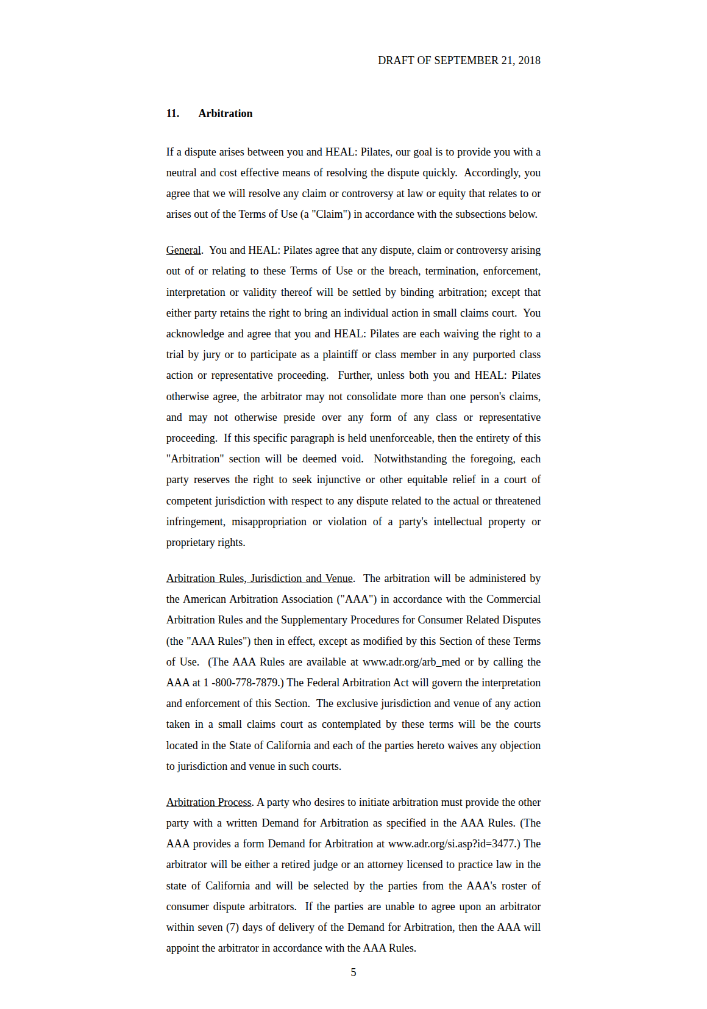DRAFT OF SEPTEMBER 21, 2018
11. Arbitration
If a dispute arises between you and HEAL: Pilates, our goal is to provide you with a neutral and cost effective means of resolving the dispute quickly. Accordingly, you agree that we will resolve any claim or controversy at law or equity that relates to or arises out of the Terms of Use (a "Claim") in accordance with the subsections below.
General. You and HEAL: Pilates agree that any dispute, claim or controversy arising out of or relating to these Terms of Use or the breach, termination, enforcement, interpretation or validity thereof will be settled by binding arbitration; except that either party retains the right to bring an individual action in small claims court. You acknowledge and agree that you and HEAL: Pilates are each waiving the right to a trial by jury or to participate as a plaintiff or class member in any purported class action or representative proceeding. Further, unless both you and HEAL: Pilates otherwise agree, the arbitrator may not consolidate more than one person's claims, and may not otherwise preside over any form of any class or representative proceeding. If this specific paragraph is held unenforceable, then the entirety of this "Arbitration" section will be deemed void. Notwithstanding the foregoing, each party reserves the right to seek injunctive or other equitable relief in a court of competent jurisdiction with respect to any dispute related to the actual or threatened infringement, misappropriation or violation of a party's intellectual property or proprietary rights.
Arbitration Rules, Jurisdiction and Venue. The arbitration will be administered by the American Arbitration Association ("AAA") in accordance with the Commercial Arbitration Rules and the Supplementary Procedures for Consumer Related Disputes (the "AAA Rules") then in effect, except as modified by this Section of these Terms of Use. (The AAA Rules are available at www.adr.org/arb_med or by calling the AAA at 1 -800-778-7879.) The Federal Arbitration Act will govern the interpretation and enforcement of this Section. The exclusive jurisdiction and venue of any action taken in a small claims court as contemplated by these terms will be the courts located in the State of California and each of the parties hereto waives any objection to jurisdiction and venue in such courts.
Arbitration Process. A party who desires to initiate arbitration must provide the other party with a written Demand for Arbitration as specified in the AAA Rules. (The AAA provides a form Demand for Arbitration at www.adr.org/si.asp?id=3477.) The arbitrator will be either a retired judge or an attorney licensed to practice law in the state of California and will be selected by the parties from the AAA's roster of consumer dispute arbitrators. If the parties are unable to agree upon an arbitrator within seven (7) days of delivery of the Demand for Arbitration, then the AAA will appoint the arbitrator in accordance with the AAA Rules.
5